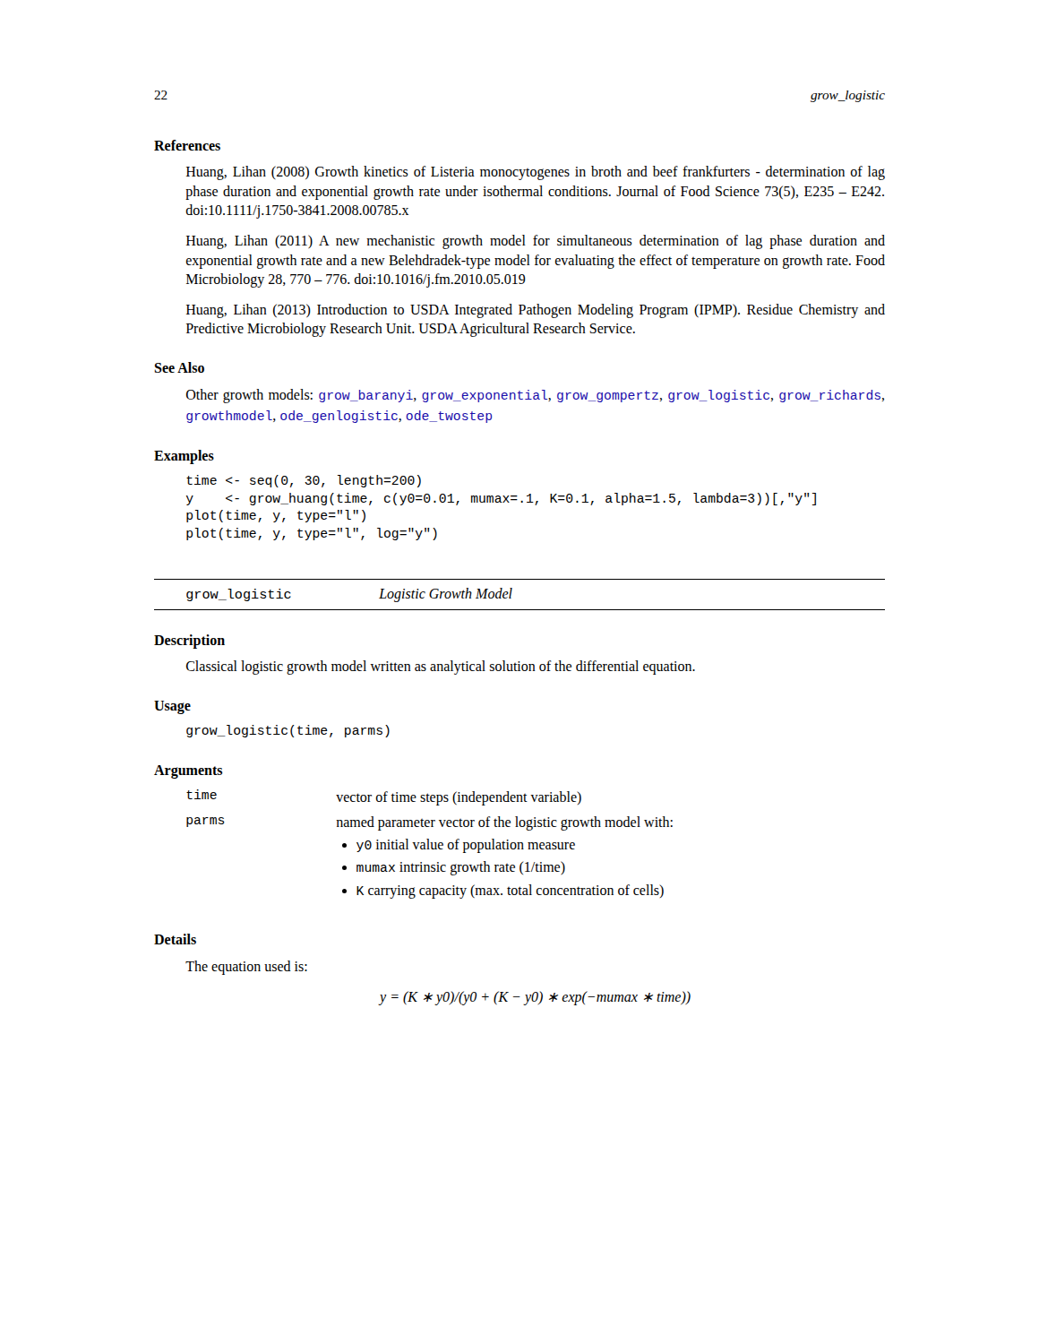22 grow_logistic
References
Huang, Lihan (2008) Growth kinetics of Listeria monocytogenes in broth and beef frankfurters - determination of lag phase duration and exponential growth rate under isothermal conditions. Journal of Food Science 73(5), E235 – E242. doi:10.1111/j.1750-3841.2008.00785.x
Huang, Lihan (2011) A new mechanistic growth model for simultaneous determination of lag phase duration and exponential growth rate and a new Belehdradek-type model for evaluating the effect of temperature on growth rate. Food Microbiology 28, 770 – 776. doi:10.1016/j.fm.2010.05.019
Huang, Lihan (2013) Introduction to USDA Integrated Pathogen Modeling Program (IPMP). Residue Chemistry and Predictive Microbiology Research Unit. USDA Agricultural Research Service.
See Also
Other growth models: grow_baranyi, grow_exponential, grow_gompertz, grow_logistic, grow_richards, growthmodel, ode_genlogistic, ode_twostep
Examples
time <- seq(0, 30, length=200)
y    <- grow_huang(time, c(y0=0.01, mumax=.1, K=0.1, alpha=1.5, lambda=3))[,"y"]
plot(time, y, type="l")
plot(time, y, type="l", log="y")
grow_logistic Logistic Growth Model
Description
Classical logistic growth model written as analytical solution of the differential equation.
Usage
grow_logistic(time, parms)
Arguments
| time | vector of time steps (independent variable) |
| parms | named parameter vector of the logistic growth model with: y0 initial value of population measure mumax intrinsic growth rate (1/time) K carrying capacity (max. total concentration of cells) |
Details
The equation used is:
y = (K ∗ y0)/(y0 + (K − y0) ∗ exp(−mumax ∗ time))